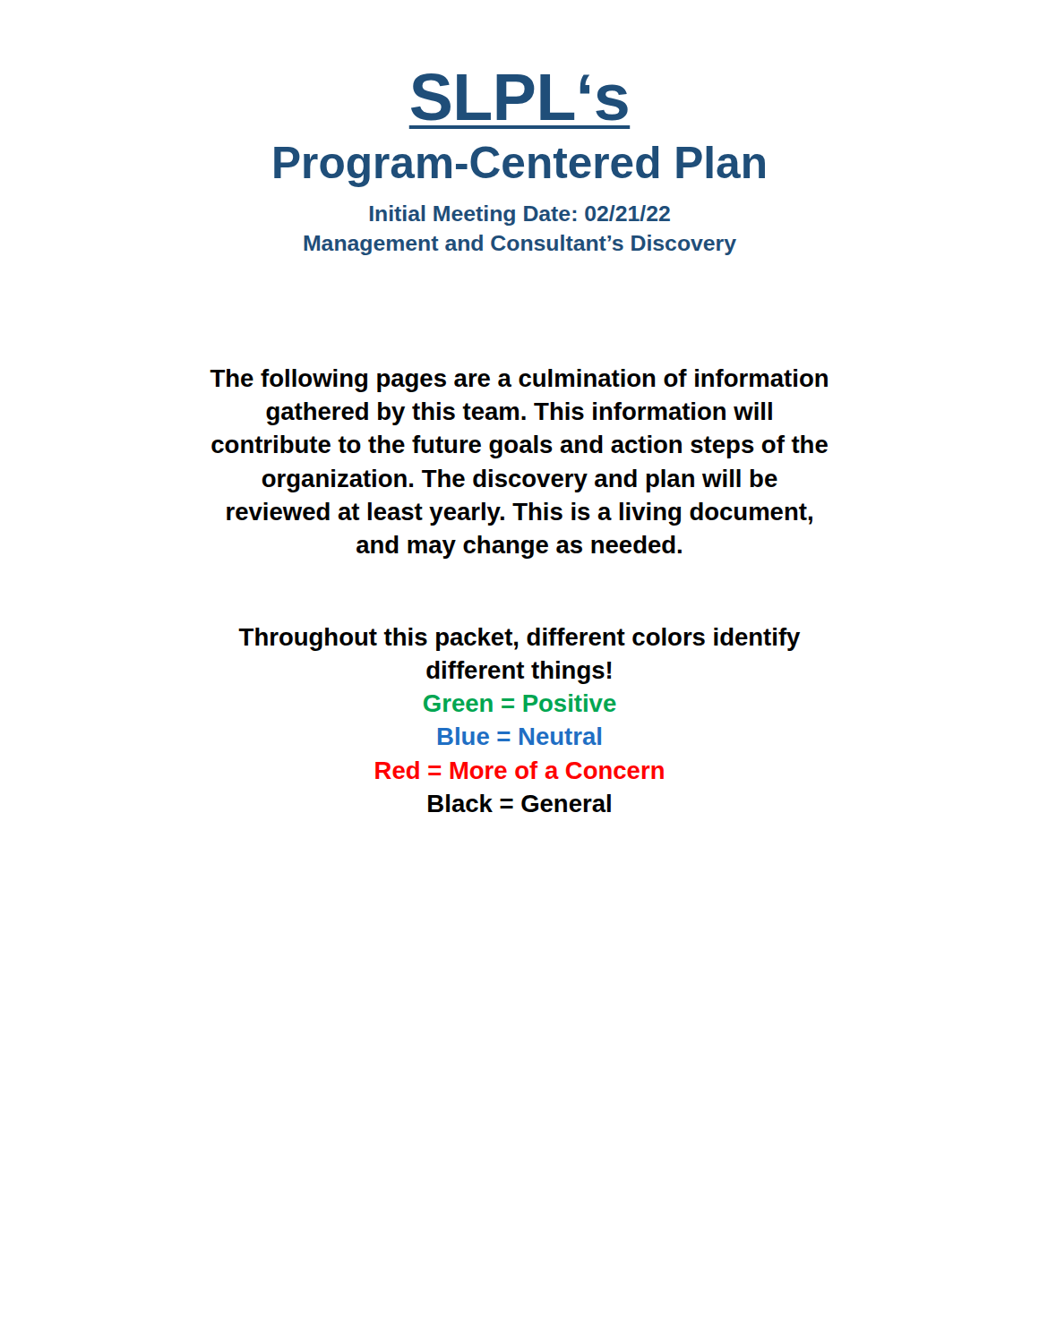SLPL‘s
Program-Centered Plan
Initial Meeting Date: 02/21/22
Management and Consultant’s Discovery
The following pages are a culmination of information gathered by this team. This information will contribute to the future goals and action steps of the organization. The discovery and plan will be reviewed at least yearly. This is a living document, and may change as needed.
Throughout this packet, different colors identify different things!
Green = Positive
Blue = Neutral
Red = More of a Concern
Black = General